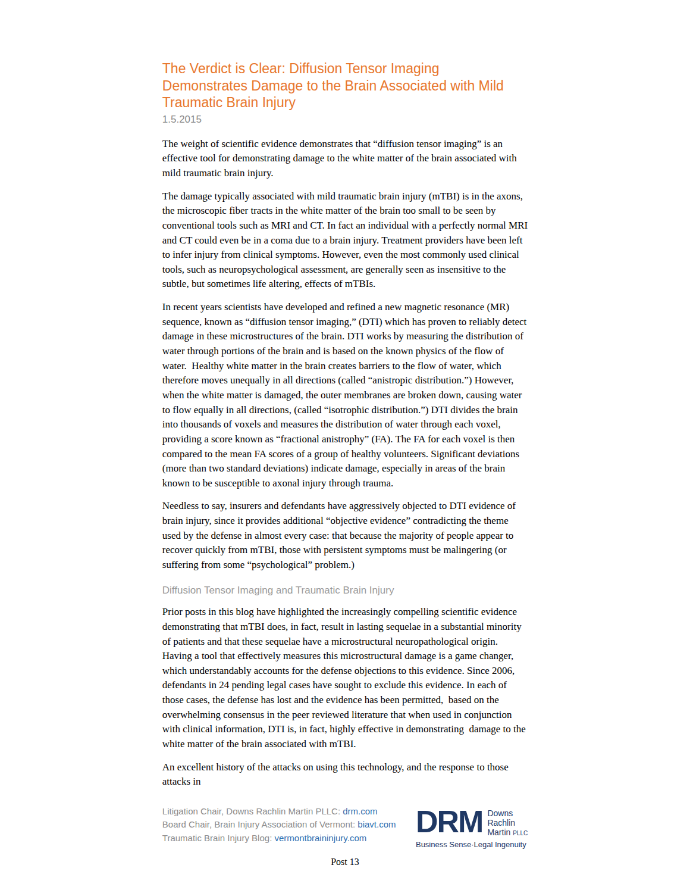The Verdict is Clear: Diffusion Tensor Imaging Demonstrates Damage to the Brain Associated with Mild Traumatic Brain Injury
1.5.2015
The weight of scientific evidence demonstrates that “diffusion tensor imaging” is an effective tool for demonstrating damage to the white matter of the brain associated with mild traumatic brain injury.
The damage typically associated with mild traumatic brain injury (mTBI) is in the axons, the microscopic fiber tracts in the white matter of the brain too small to be seen by conventional tools such as MRI and CT. In fact an individual with a perfectly normal MRI and CT could even be in a coma due to a brain injury. Treatment providers have been left to infer injury from clinical symptoms. However, even the most commonly used clinical tools, such as neuropsychological assessment, are generally seen as insensitive to the subtle, but sometimes life altering, effects of mTBIs.
In recent years scientists have developed and refined a new magnetic resonance (MR) sequence, known as “diffusion tensor imaging,” (DTI) which has proven to reliably detect damage in these microstructures of the brain. DTI works by measuring the distribution of water through portions of the brain and is based on the known physics of the flow of water. Healthy white matter in the brain creates barriers to the flow of water, which therefore moves unequally in all directions (called “anistropic distribution.”) However, when the white matter is damaged, the outer membranes are broken down, causing water to flow equally in all directions, (called “isotrophic distribution.”) DTI divides the brain into thousands of voxels and measures the distribution of water through each voxel, providing a score known as “fractional anistrophy” (FA). The FA for each voxel is then compared to the mean FA scores of a group of healthy volunteers. Significant deviations (more than two standard deviations) indicate damage, especially in areas of the brain known to be susceptible to axonal injury through trauma.
Needless to say, insurers and defendants have aggressively objected to DTI evidence of brain injury, since it provides additional “objective evidence” contradicting the theme used by the defense in almost every case: that because the majority of people appear to recover quickly from mTBI, those with persistent symptoms must be malingering (or suffering from some “psychological” problem.)
Diffusion Tensor Imaging and Traumatic Brain Injury
Prior posts in this blog have highlighted the increasingly compelling scientific evidence demonstrating that mTBI does, in fact, result in lasting sequelae in a substantial minority of patients and that these sequelae have a microstructural neuropathological origin. Having a tool that effectively measures this microstructural damage is a game changer, which understandably accounts for the defense objections to this evidence. Since 2006, defendants in 24 pending legal cases have sought to exclude this evidence. In each of those cases, the defense has lost and the evidence has been permitted, based on the overwhelming consensus in the peer reviewed literature that when used in conjunction with clinical information, DTI is, in fact, highly effective in demonstrating damage to the white matter of the brain associated with mTBI.
An excellent history of the attacks on using this technology, and the response to those attacks in
Litigation Chair, Downs Rachlin Martin PLLC: drm.com
Board Chair, Brain Injury Association of Vermont: biavt.com
Traumatic Brain Injury Blog: vermontbraininjury.com
DRM Downs
Rachlin
Martin PLLC
Business Sense·Legal Ingenuity
Post 13